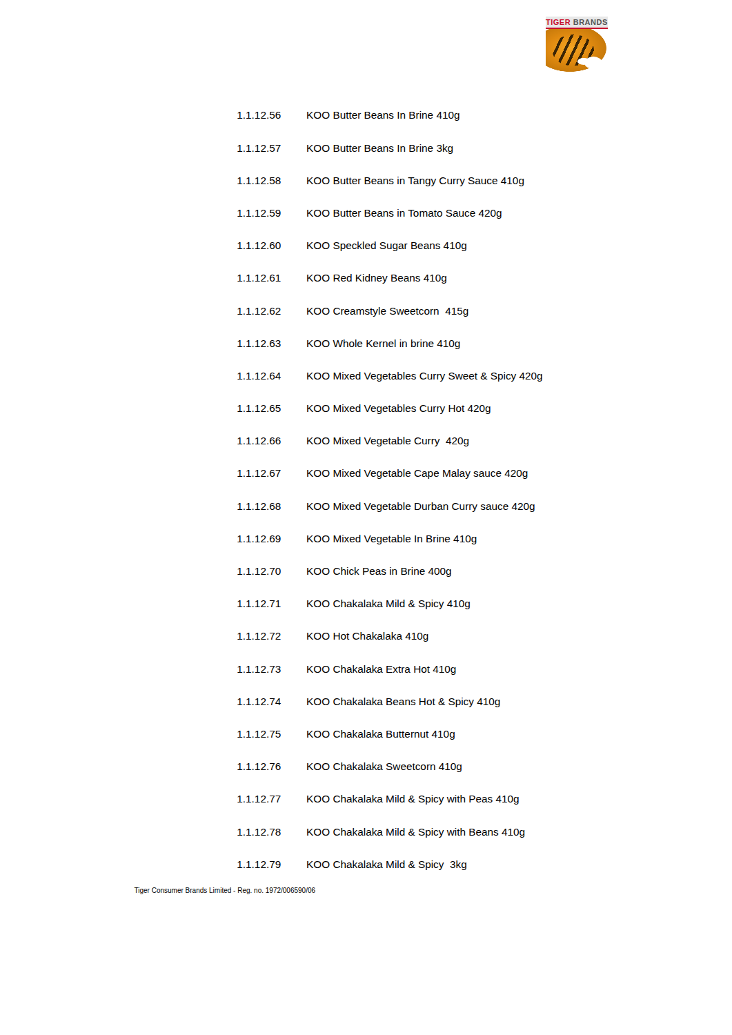TIGER BRANDS
1.1.12.56
KOO Butter Beans In Brine 410g
1.1.12.57
KOO Butter Beans In Brine 3kg
1.1.12.58
KOO Butter Beans in Tangy Curry Sauce 410g
1.1.12.59
KOO Butter Beans in Tomato Sauce 420g
1.1.12.60
KOO Speckled Sugar Beans 410g
1.1.12.61
KOO Red Kidney Beans 410g
1.1.12.62
KOO Creamstyle Sweetcorn 415g
1.1.12.63
KOO Whole Kernel in brine 410g
1.1.12.64
KOO Mixed Vegetables Curry Sweet & Spicy 420g
1.1.12.65
KOO Mixed Vegetables Curry Hot 420g
1.1.12.66
KOO Mixed Vegetable Curry 420g
1.1.12.67
KOO Mixed Vegetable Cape Malay sauce 420g
1.1.12.68
KOO Mixed Vegetable Durban Curry sauce 420g
1.1.12.69
KOO Mixed Vegetable In Brine 410g
1.1.12.70
KOO Chick Peas in Brine 400g
1.1.12.71
KOO Chakalaka Mild & Spicy 410g
1.1.12.72
KOO Hot Chakalaka 410g
1.1.12.73
KOO Chakalaka Extra Hot 410g
1.1.12.74
KOO Chakalaka Beans Hot & Spicy 410g
1.1.12.75
KOO Chakalaka Butternut 410g
1.1.12.76
KOO Chakalaka Sweetcorn 410g
1.1.12.77
KOO Chakalaka Mild & Spicy with Peas 410g
1.1.12.78
KOO Chakalaka Mild & Spicy with Beans 410g
1.1.12.79
KOO Chakalaka Mild & Spicy 3kg
Tiger Consumer Brands Limited - Reg. no. 1972/006590/06